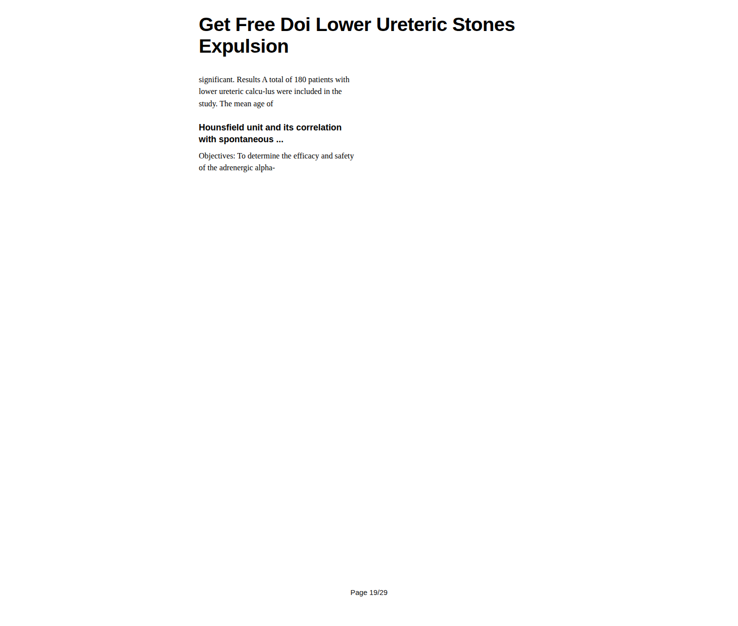Get Free Doi Lower Ureteric Stones Expulsion
significant. Results A total of 180 patients with lower ureteric calcu-lus were included in the study. The mean age of
Hounsfield unit and its correlation with spontaneous ...
Objectives: To determine the efficacy and safety of the adrenergic alpha-
Page 19/29